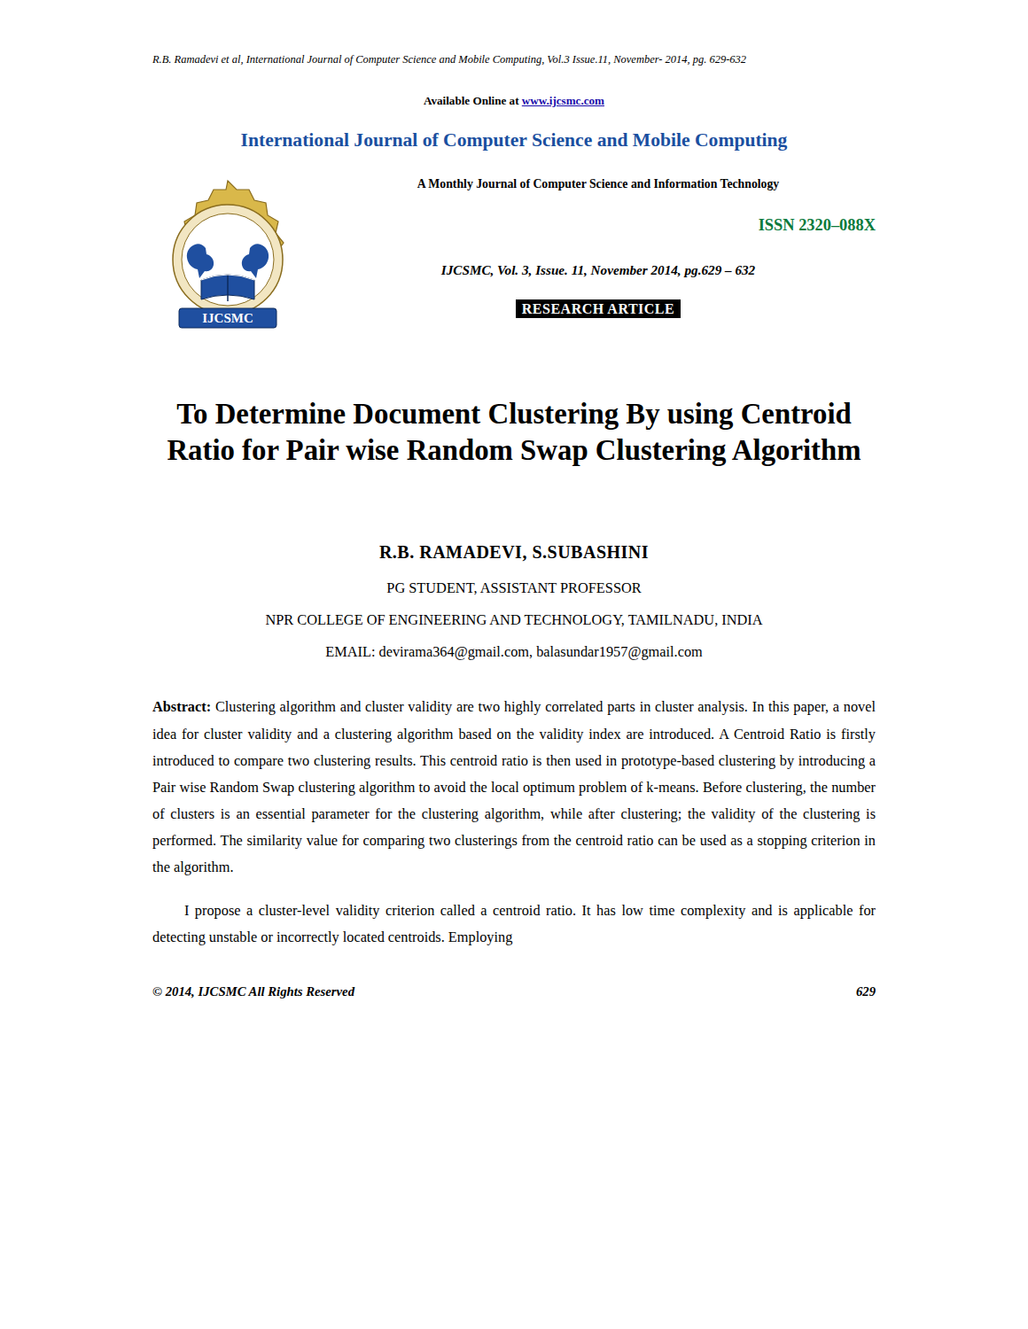R.B. Ramadevi et al, International Journal of Computer Science and Mobile Computing, Vol.3 Issue.11, November- 2014, pg. 629-632
Available Online at www.ijcsmc.com
International Journal of Computer Science and Mobile Computing
IJCSMC
A Monthly Journal of Computer Science and Information Technology
ISSN 2320–088X
IJCSMC, Vol. 3, Issue. 11, November 2014, pg.629 – 632
RESEARCH ARTICLE
To Determine Document Clustering By using Centroid Ratio for Pair wise Random Swap Clustering Algorithm
R.B. RAMADEVI, S.SUBASHINI
PG STUDENT, ASSISTANT PROFESSOR
NPR COLLEGE OF ENGINEERING AND TECHNOLOGY, TAMILNADU, INDIA
EMAIL: devirama364@gmail.com, balasundar1957@gmail.com
Abstract: Clustering algorithm and cluster validity are two highly correlated parts in cluster analysis. In this paper, a novel idea for cluster validity and a clustering algorithm based on the validity index are introduced. A Centroid Ratio is firstly introduced to compare two clustering results. This centroid ratio is then used in prototype-based clustering by introducing a Pair wise Random Swap clustering algorithm to avoid the local optimum problem of k-means. Before clustering, the number of clusters is an essential parameter for the clustering algorithm, while after clustering; the validity of the clustering is performed. The similarity value for comparing two clusterings from the centroid ratio can be used as a stopping criterion in the algorithm.
I propose a cluster-level validity criterion called a centroid ratio. It has low time complexity and is applicable for detecting unstable or incorrectly located centroids. Employing
© 2014, IJCSMC All Rights Reserved
629